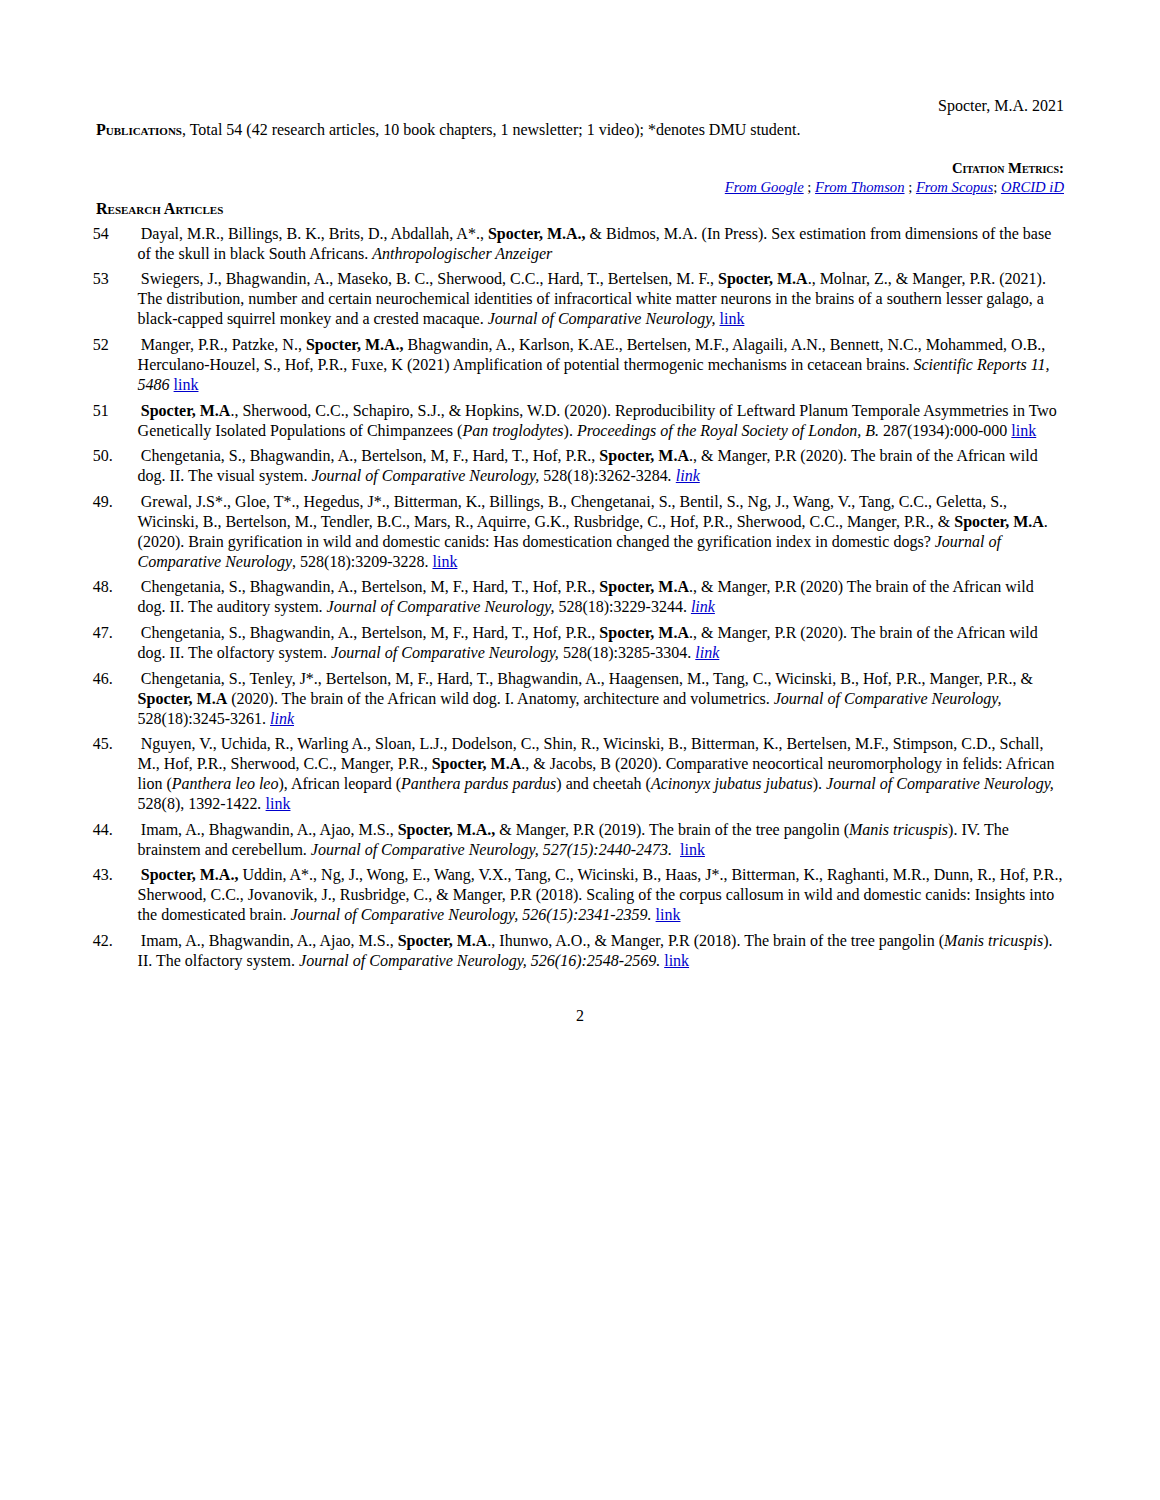Spocter, M.A. 2021
Publications, Total 54 (42 research articles, 10 book chapters, 1 newsletter; 1 video); *denotes DMU student.
Citation Metrics:
From Google ; From Thomson ; From Scopus; ORCID iD
Research Articles
54 Dayal, M.R., Billings, B. K., Brits, D., Abdallah, A*., Spocter, M.A., & Bidmos, M.A. (In Press). Sex estimation from dimensions of the base of the skull in black South Africans. Anthropologischer Anzeiger
53 Swiegers, J., Bhagwandin, A., Maseko, B. C., Sherwood, C.C., Hard, T., Bertelsen, M. F., Spocter, M.A., Molnar, Z., & Manger, P.R. (2021). The distribution, number and certain neurochemical identities of infracortical white matter neurons in the brains of a southern lesser galago, a black-capped squirrel monkey and a crested macaque. Journal of Comparative Neurology, link
52 Manger, P.R., Patzke, N., Spocter, M.A., Bhagwandin, A., Karlson, K.AE., Bertelsen, M.F., Alagaili, A.N., Bennett, N.C., Mohammed, O.B., Herculano-Houzel, S., Hof, P.R., Fuxe, K (2021) Amplification of potential thermogenic mechanisms in cetacean brains. Scientific Reports 11, 5486 link
51 Spocter, M.A., Sherwood, C.C., Schapiro, S.J., & Hopkins, W.D. (2020). Reproducibility of Leftward Planum Temporale Asymmetries in Two Genetically Isolated Populations of Chimpanzees (Pan troglodytes). Proceedings of the Royal Society of London, B. 287(1934):000-000 link
50. Chengetania, S., Bhagwandin, A., Bertelson, M, F., Hard, T., Hof, P.R., Spocter, M.A., & Manger, P.R (2020). The brain of the African wild dog. II. The visual system. Journal of Comparative Neurology, 528(18):3262-3284. link
49. Grewal, J.S*., Gloe, T*., Hegedus, J*., Bitterman, K., Billings, B., Chengetanai, S., Bentil, S., Ng, J., Wang, V., Tang, C.C., Geletta, S., Wicinski, B., Bertelson, M., Tendler, B.C., Mars, R., Aquirre, G.K., Rusbridge, C., Hof, P.R., Sherwood, C.C., Manger, P.R., & Spocter, M.A. (2020). Brain gyrification in wild and domestic canids: Has domestication changed the gyrification index in domestic dogs? Journal of Comparative Neurology, 528(18):3209-3228. link
48. Chengetania, S., Bhagwandin, A., Bertelson, M, F., Hard, T., Hof, P.R., Spocter, M.A., & Manger, P.R (2020) The brain of the African wild dog. II. The auditory system. Journal of Comparative Neurology, 528(18):3229-3244. link
47. Chengetania, S., Bhagwandin, A., Bertelson, M, F., Hard, T., Hof, P.R., Spocter, M.A., & Manger, P.R (2020). The brain of the African wild dog. II. The olfactory system. Journal of Comparative Neurology, 528(18):3285-3304. link
46. Chengetania, S., Tenley, J*., Bertelson, M, F., Hard, T., Bhagwandin, A., Haagensen, M., Tang, C., Wicinski, B., Hof, P.R., Manger, P.R., & Spocter, M.A (2020). The brain of the African wild dog. I. Anatomy, architecture and volumetrics. Journal of Comparative Neurology, 528(18):3245-3261. link
45. Nguyen, V., Uchida, R., Warling A., Sloan, L.J., Dodelson, C., Shin, R., Wicinski, B., Bitterman, K., Bertelsen, M.F., Stimpson, C.D., Schall, M., Hof, P.R., Sherwood, C.C., Manger, P.R., Spocter, M.A., & Jacobs, B (2020). Comparative neocortical neuromorphology in felids: African lion (Panthera leo leo), African leopard (Panthera pardus pardus) and cheetah (Acinonyx jubatus jubatus). Journal of Comparative Neurology, 528(8), 1392-1422. link
44. Imam, A., Bhagwandin, A., Ajao, M.S., Spocter, M.A., & Manger, P.R (2019). The brain of the tree pangolin (Manis tricuspis). IV. The brainstem and cerebellum. Journal of Comparative Neurology, 527(15):2440-2473. link
43. Spocter, M.A., Uddin, A*., Ng, J., Wong, E., Wang, V.X., Tang, C., Wicinski, B., Haas, J*., Bitterman, K., Raghanti, M.R., Dunn, R., Hof, P.R., Sherwood, C.C., Jovanovik, J., Rusbridge, C., & Manger, P.R (2018). Scaling of the corpus callosum in wild and domestic canids: Insights into the domesticated brain. Journal of Comparative Neurology, 526(15):2341-2359. link
42. Imam, A., Bhagwandin, A., Ajao, M.S., Spocter, M.A., Ihunwo, A.O., & Manger, P.R (2018). The brain of the tree pangolin (Manis tricuspis). II. The olfactory system. Journal of Comparative Neurology, 526(16):2548-2569. link
2